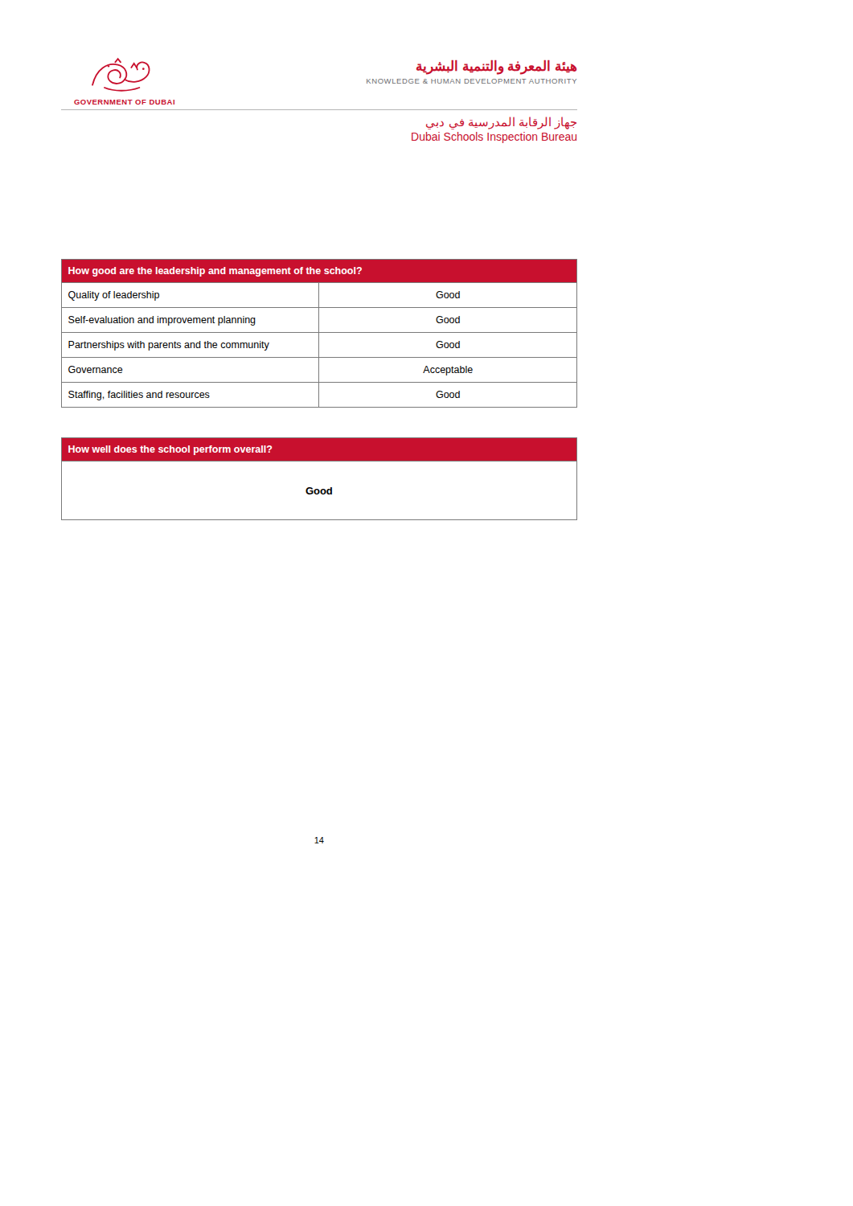GOVERNMENT OF DUBAI
هيئة المعرفة والتنمية البشرية
KNOWLEDGE & HUMAN DEVELOPMENT AUTHORITY
جهاز الرقابة المدرسية في دبي
Dubai Schools Inspection Bureau
| How good are the leadership and management of the school? |
| --- |
| Quality of leadership | Good |
| Self-evaluation and improvement planning | Good |
| Partnerships with parents and the community | Good |
| Governance | Acceptable |
| Staffing, facilities and resources | Good |
| How well does the school perform overall? |
| --- |
| Good |
14